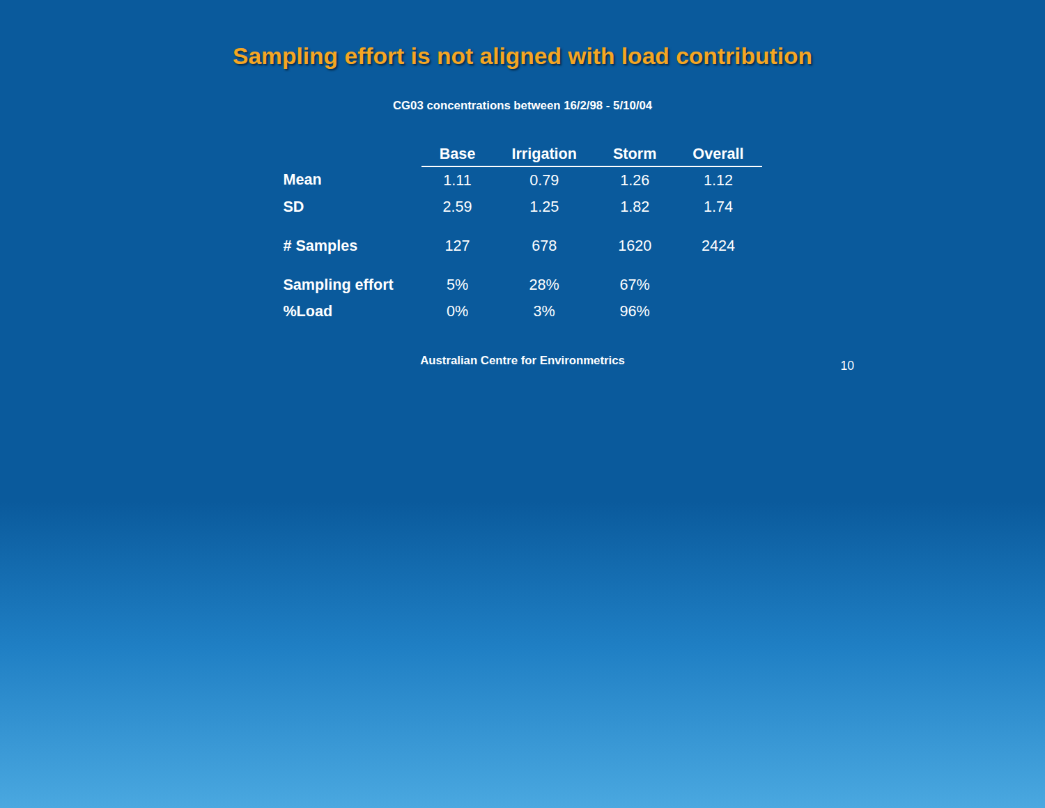Sampling effort is not aligned with load contribution
CG03 concentrations between 16/2/98 - 5/10/04
| | Base | Irrigation | Storm | Overall |
| --- | --- | --- | --- | --- |
| Mean | 1.11 | 0.79 | 1.26 | 1.12 |
| SD | 2.59 | 1.25 | 1.82 | 1.74 |
| # Samples | 127 | 678 | 1620 | 2424 |
| Sampling effort | 5% | 28% | 67% | |
| %Load | 0% | 3% | 96% | |
Australian Centre for Environmetrics
10